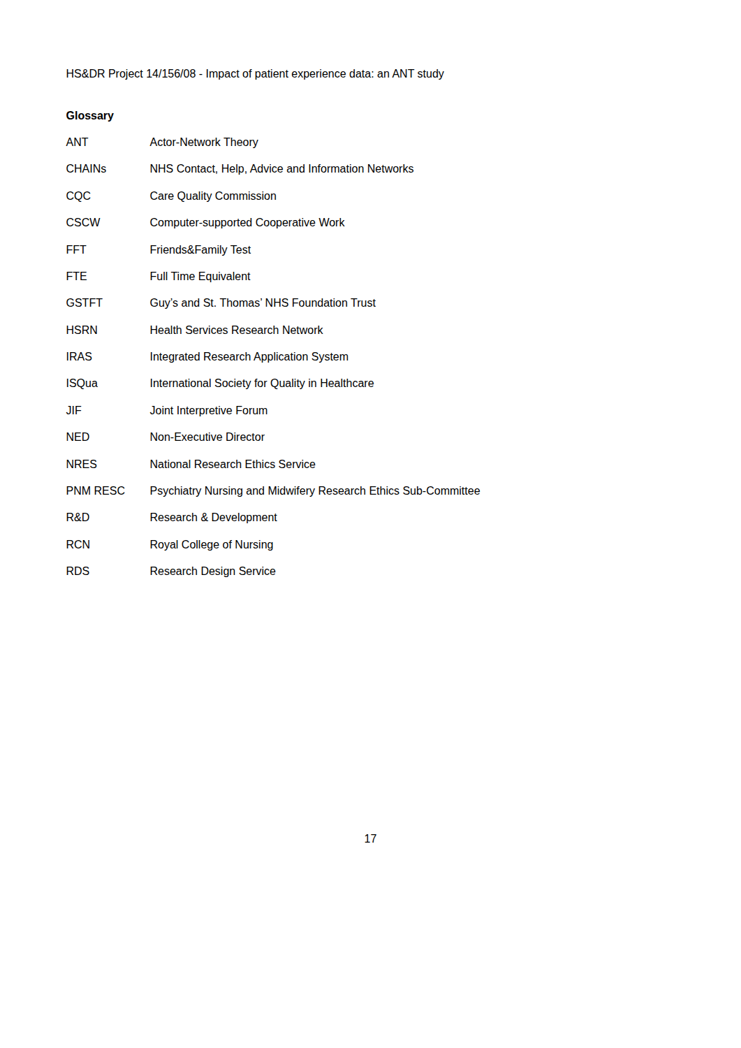HS&DR Project 14/156/08 - Impact of patient experience data: an ANT study
Glossary
ANT
Actor-Network Theory
CHAINs
NHS Contact, Help, Advice and Information Networks
CQC
Care Quality Commission
CSCW
Computer-supported Cooperative Work
FFT
Friends&Family Test
FTE
Full Time Equivalent
GSTFT
Guy’s and St. Thomas’ NHS Foundation Trust
HSRN
Health Services Research Network
IRAS
Integrated Research Application System
ISQua
International Society for Quality in Healthcare
JIF
Joint Interpretive Forum
NED
Non-Executive Director
NRES
National Research Ethics Service
PNM RESC
Psychiatry Nursing and Midwifery Research Ethics Sub-Committee
R&D
Research & Development
RCN
Royal College of Nursing
RDS
Research Design Service
17